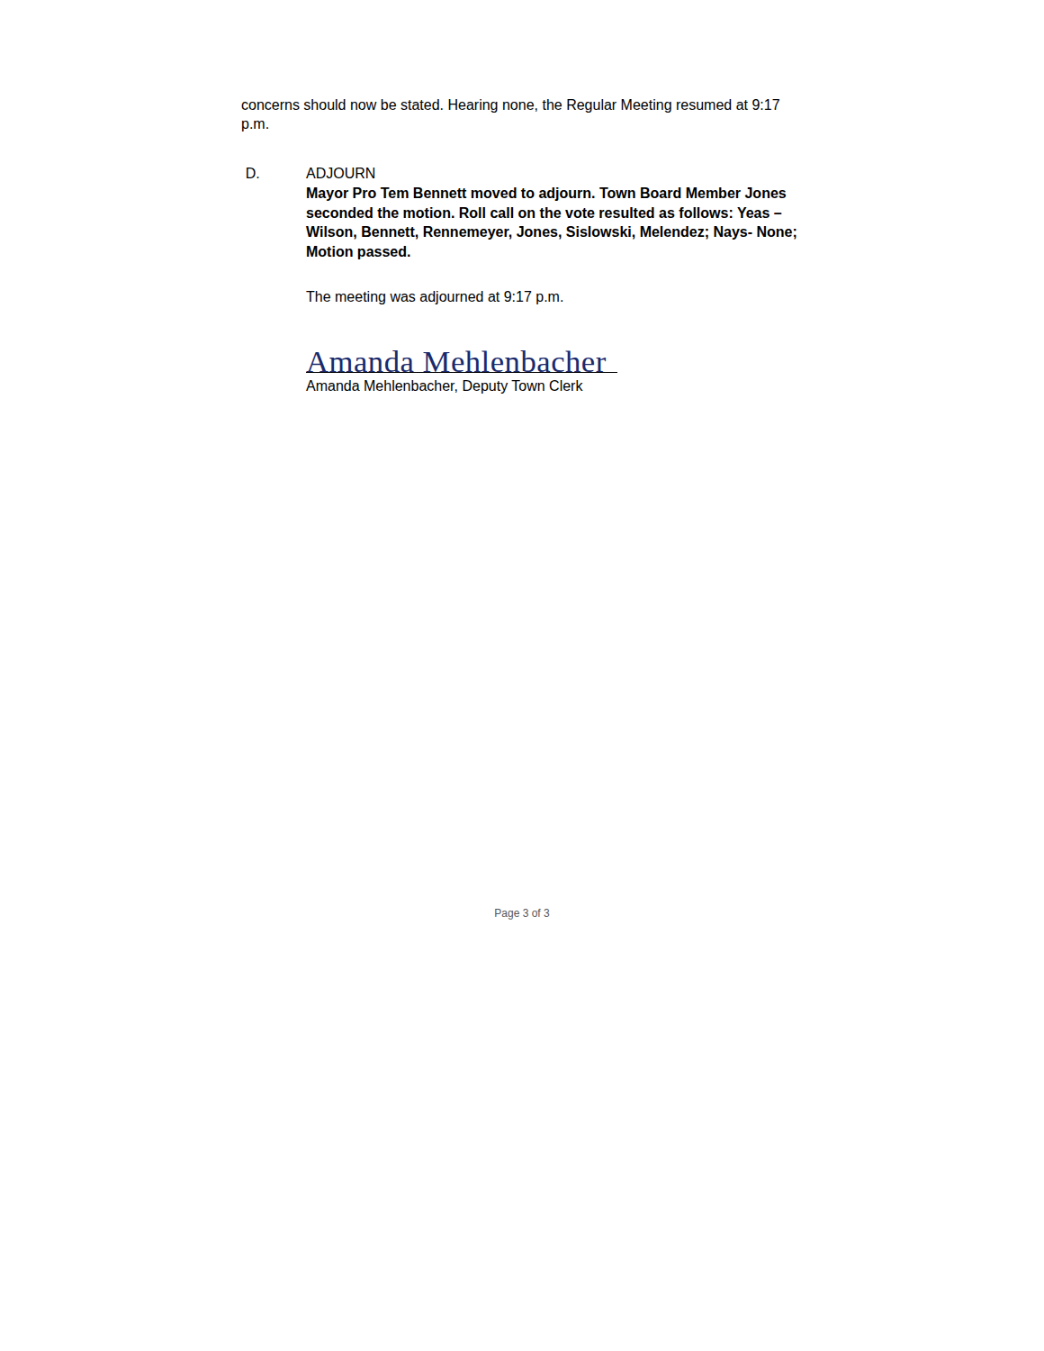concerns should now be stated. Hearing none, the Regular Meeting resumed at 9:17 p.m.
D.
ADJOURN
Mayor Pro Tem Bennett moved to adjourn. Town Board Member Jones seconded the motion. Roll call on the vote resulted as follows: Yeas – Wilson, Bennett, Rennemeyer, Jones, Sislowski, Melendez; Nays- None; Motion passed.
The meeting was adjourned at 9:17 p.m.
Amanda Mehlenbacher
Amanda Mehlenbacher, Deputy Town Clerk
Page 3 of 3